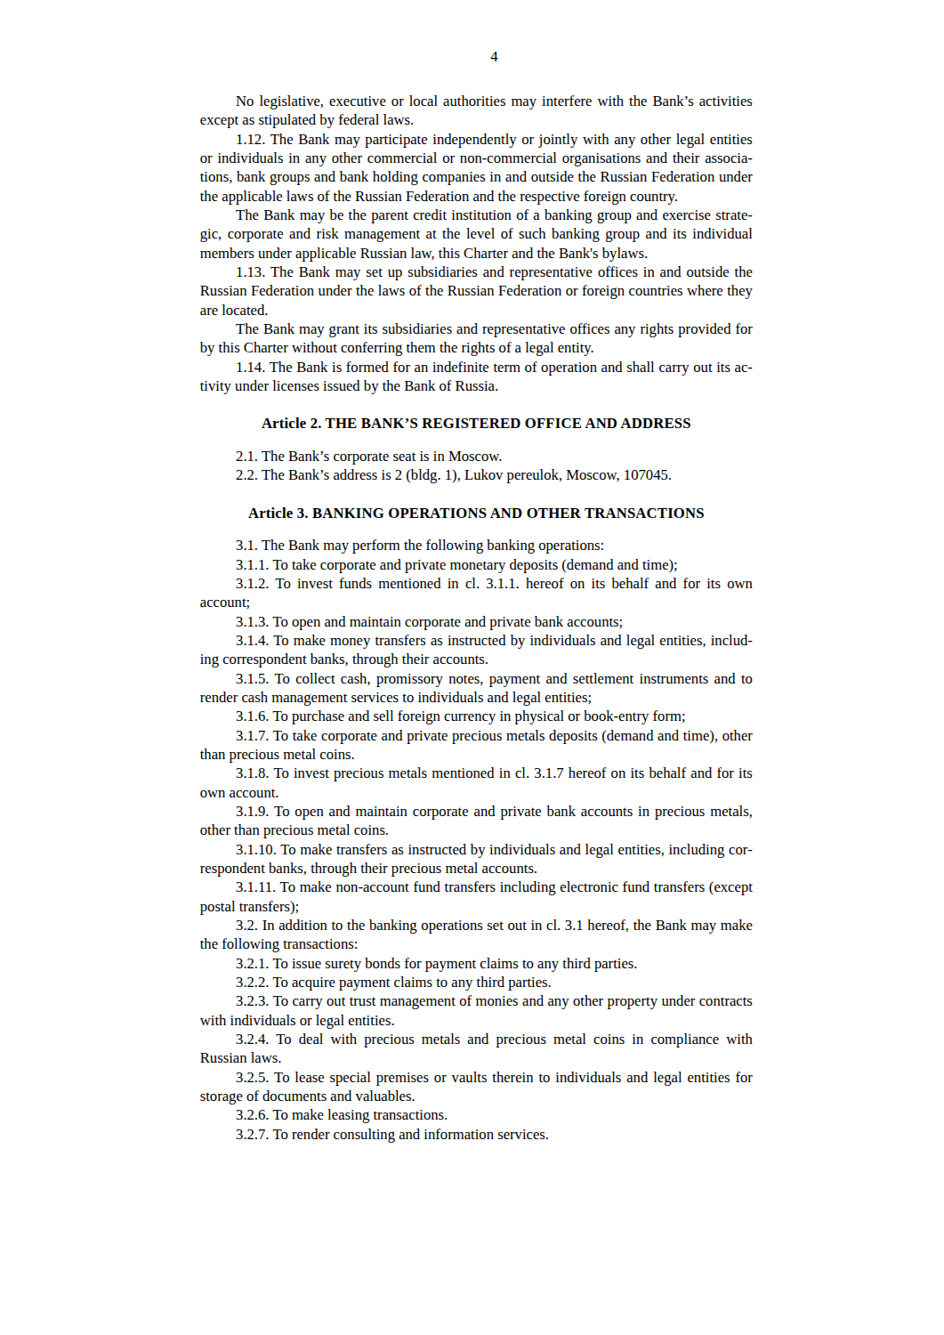4
No legislative, executive or local authorities may interfere with the Bank’s activities except as stipulated by federal laws.
1.12. The Bank may participate independently or jointly with any other legal entities or individuals in any other commercial or non-commercial organisations and their associations, bank groups and bank holding companies in and outside the Russian Federation under the applicable laws of the Russian Federation and the respective foreign country.
The Bank may be the parent credit institution of a banking group and exercise strategic, corporate and risk management at the level of such banking group and its individual members under applicable Russian law, this Charter and the Bank's bylaws.
1.13. The Bank may set up subsidiaries and representative offices in and outside the Russian Federation under the laws of the Russian Federation or foreign countries where they are located.
The Bank may grant its subsidiaries and representative offices any rights provided for by this Charter without conferring them the rights of a legal entity.
1.14. The Bank is formed for an indefinite term of operation and shall carry out its activity under licenses issued by the Bank of Russia.
Article 2. THE BANK’S REGISTERED OFFICE AND ADDRESS
2.1. The Bank’s corporate seat is in Moscow.
2.2. The Bank’s address is 2 (bldg. 1), Lukov pereulok, Moscow, 107045.
Article 3. BANKING OPERATIONS AND OTHER TRANSACTIONS
3.1. The Bank may perform the following banking operations:
3.1.1. To take corporate and private monetary deposits (demand and time);
3.1.2. To invest funds mentioned in cl. 3.1.1. hereof on its behalf and for its own account;
3.1.3. To open and maintain corporate and private bank accounts;
3.1.4. To make money transfers as instructed by individuals and legal entities, including correspondent banks, through their accounts.
3.1.5. To collect cash, promissory notes, payment and settlement instruments and to render cash management services to individuals and legal entities;
3.1.6. To purchase and sell foreign currency in physical or book-entry form;
3.1.7. To take corporate and private precious metals deposits (demand and time), other than precious metal coins.
3.1.8. To invest precious metals mentioned in cl. 3.1.7 hereof on its behalf and for its own account.
3.1.9. To open and maintain corporate and private bank accounts in precious metals, other than precious metal coins.
3.1.10. To make transfers as instructed by individuals and legal entities, including correspondent banks, through their precious metal accounts.
3.1.11. To make non-account fund transfers including electronic fund transfers (except postal transfers);
3.2. In addition to the banking operations set out in cl. 3.1 hereof, the Bank may make the following transactions:
3.2.1. To issue surety bonds for payment claims to any third parties.
3.2.2. To acquire payment claims to any third parties.
3.2.3. To carry out trust management of monies and any other property under contracts with individuals or legal entities.
3.2.4. To deal with precious metals and precious metal coins in compliance with Russian laws.
3.2.5. To lease special premises or vaults therein to individuals and legal entities for storage of documents and valuables.
3.2.6. To make leasing transactions.
3.2.7. To render consulting and information services.